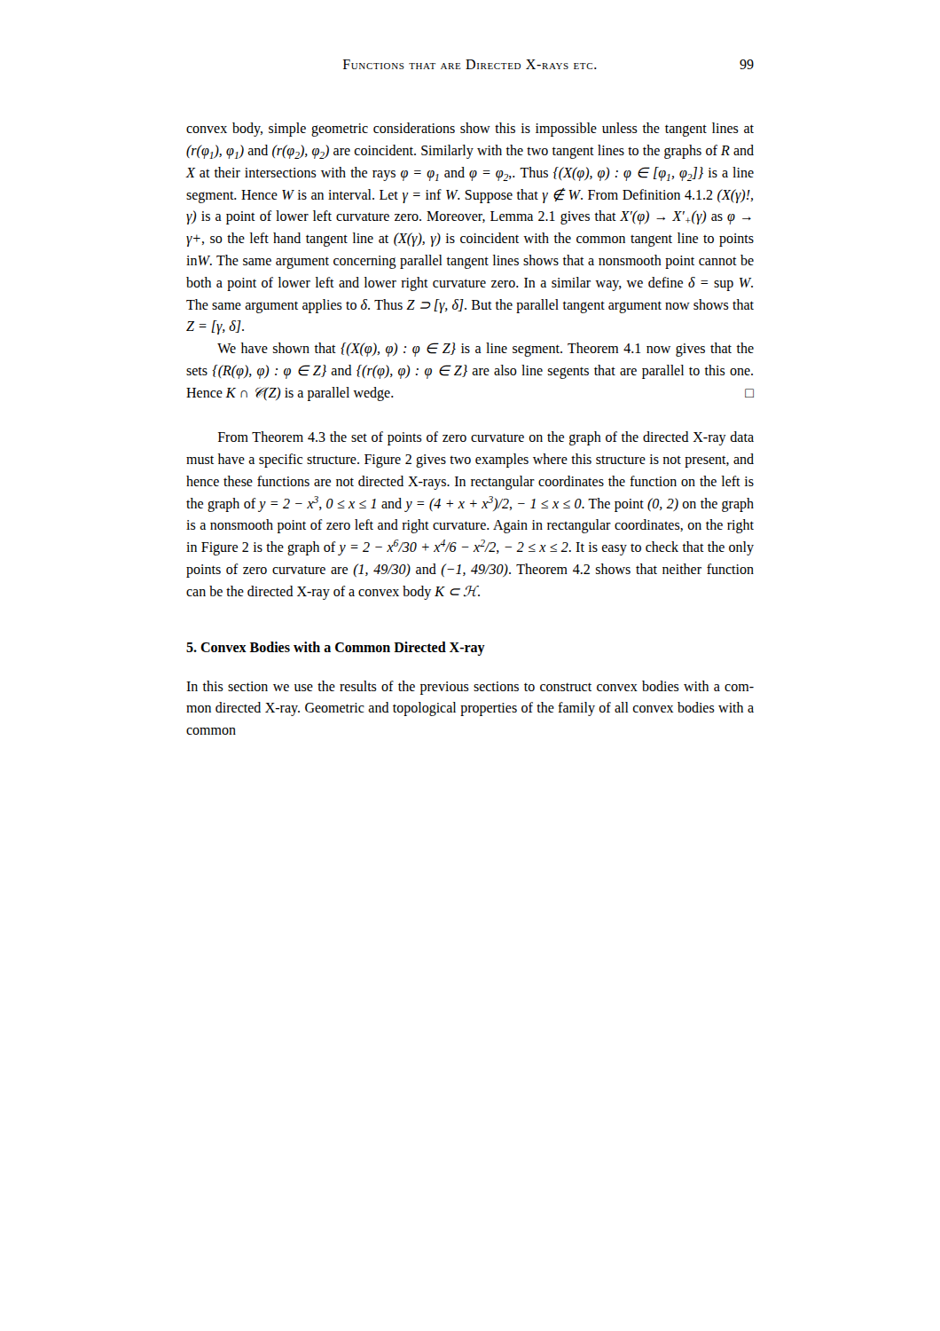Functions that are Directed X-rays etc. 99
convex body, simple geometric considerations show this is impossible unless the tangent lines at (r(φ1), φ1) and (r(φ2), φ2) are coincident. Similarly with the two tangent lines to the graphs of R and X at their intersections with the rays φ = φ1 and φ = φ2,. Thus {(X(φ), φ) : φ ∈ [φ1, φ2]} is a line segment. Hence W is an interval. Let γ = inf W. Suppose that γ ∉ W. From Definition 4.1.2 (X(γ)!, γ) is a point of lower left curvature zero. Moreover, Lemma 2.1 gives that X′(φ) → X′+(γ) as φ → γ+, so the left hand tangent line at (X(γ), γ) is coincident with the common tangent line to points inW. The same argument concerning parallel tangent lines shows that a nonsmooth point cannot be both a point of lower left and lower right curvature zero. In a similar way, we define δ = sup W. The same argument applies to δ. Thus Z ⊃ [γ, δ]. But the parallel tangent argument now shows that Z = [γ, δ].
We have shown that {(X(φ), φ) : φ ∈ Z} is a line segment. Theorem 4.1 now gives that the sets {(R(φ), φ) : φ ∈ Z} and {(r(φ), φ) : φ ∈ Z} are also line segents that are parallel to this one. Hence K ∩ 𝒞(Z) is a parallel wedge. □
From Theorem 4.3 the set of points of zero curvature on the graph of the directed X-ray data must have a specific structure. Figure 2 gives two examples where this structure is not present, and hence these functions are not directed X-rays. In rectangular coordinates the function on the left is the graph of y = 2 − x3, 0 ≤ x ≤ 1 and y = (4 + x + x3)/2, − 1 ≤ x ≤ 0. The point (0, 2) on the graph is a nonsmooth point of zero left and right curvature. Again in rectangular coordinates, on the right in Figure 2 is the graph of y = 2 − x6/30 + x4/6 − x2/2, − 2 ≤ x ≤ 2. It is easy to check that the only points of zero curvature are (1, 49/30) and (−1, 49/30). Theorem 4.2 shows that neither function can be the directed X-ray of a convex body K ⊂ ℋ.
5. Convex Bodies with a Common Directed X-ray
In this section we use the results of the previous sections to construct convex bodies with a common directed X-ray. Geometric and topological properties of the family of all convex bodies with a common